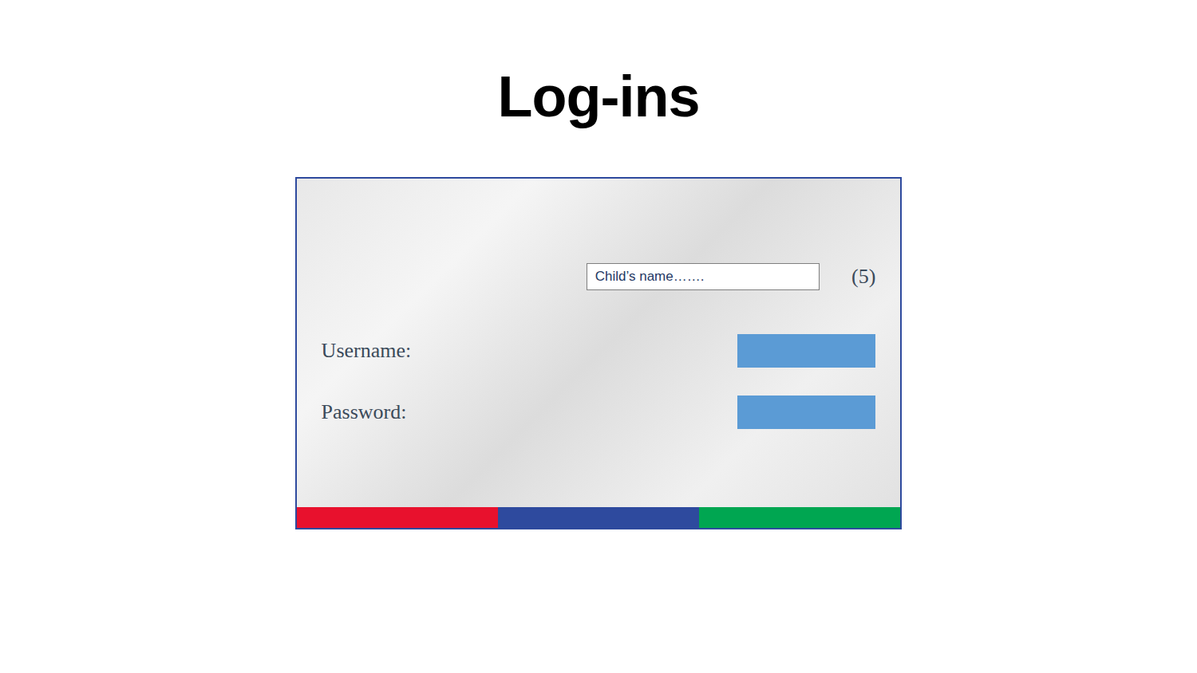Log-ins
Child’s name…….
(5)
Username:
Password: